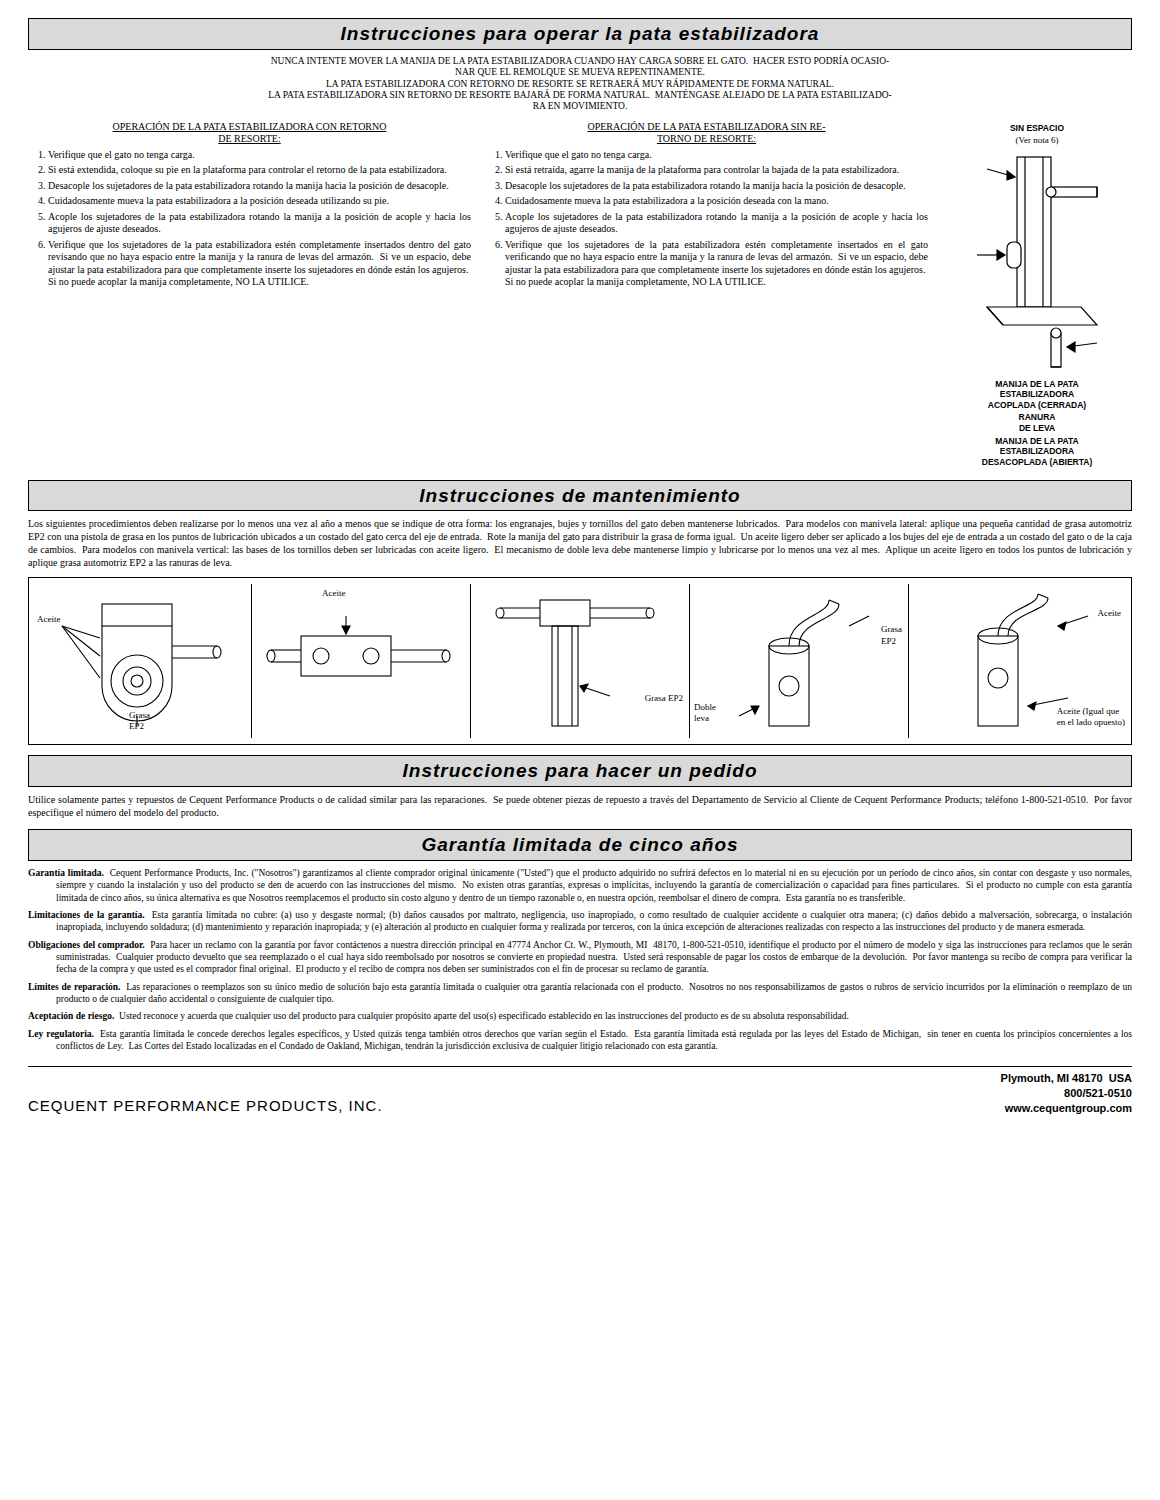Instrucciones para operar la pata estabilizadora
NUNCA INTENTE MOVER LA MANIJA DE LA PATA ESTABILIZADORA CUANDO HAY CARGA SOBRE EL GATO. HACER ESTO PODRÍA OCASIO-
NAR QUE EL REMOLQUE SE MUEVA REPENTINAMENTE.
LA PATA ESTABILIZADORA CON RETORNO DE RESORTE SE RETRAERÁ MUY RÁPIDAMENTE DE FORMA NATURAL.
LA PATA ESTABILIZADORA SIN RETORNO DE RESORTE BAJARÁ DE FORMA NATURAL. MANTÉNGASE ALEJADO DE LA PATA ESTABILIZADO-
RA EN MOVIMIENTO.
OPERACIÓN DE LA PATA ESTABILIZADORA CON RETORNO
DE RESORTE:
Verifique que el gato no tenga carga.
Si está extendida, coloque su pie en la plataforma para controlar el retorno de la pata estabilizadora.
Desacople los sujetadores de la pata estabilizadora rotando la manija hacia la posición de desacople.
Cuidadosamente mueva la pata estabilizadora a la posición deseada utilizando su pie.
Acople los sujetadores de la pata estabilizadora rotando la manija a la posición de acople y hacia los agujeros de ajuste deseados.
Verifique que los sujetadores de la pata estabilizadora estén completamente insertados dentro del gato revisando que no haya espacio entre la manija y la ranura de levas del armazón. Si ve un espacio, debe ajustar la pata estabilizadora para que completamente inserte los sujetadores en dónde están los agujeros. Si no puede acoplar la manija completamente, NO LA UTILICE.
OPERACIÓN DE LA PATA ESTABILIZADORA SIN RE-
TORNO DE RESORTE:
Verifique que el gato no tenga carga.
Si está retraída, agarre la manija de la plataforma para controlar la bajada de la pata estabilizadora.
Desacople los sujetadores de la pata estabilizadora rotando la manija hacia la posición de desacople.
Cuidadosamente mueva la pata estabilizadora a la posición deseada con la mano.
Acople los sujetadores de la pata estabilizadora rotando la manija a la posición de acople y hacia los agujeros de ajuste deseados.
Verifique que los sujetadores de la pata estabilizadora estén completamente insertados en el gato verificando que no haya espacio entre la manija y la ranura de levas del armazón. Si ve un espacio, debe ajustar la pata estabilizadora para que completamente inserte los sujetadores en dónde están los agujeros. Si no puede acoplar la manija completamente, NO LA UTILICE.
SIN ESPACIO
(Ver nota 6)
MANIJA DE LA PATA
ESTABILIZADORA
ACOPLADA (CERRADA)
RANURA
DE LEVA
MANIJA DE LA PATA
ESTABILIZADORA
DESACOPLADA (ABIERTA)
Instrucciones de mantenimiento
Los siguientes procedimientos deben realizarse por lo menos una vez al año a menos que se indique de otra forma: los engranajes, bujes y tornillos del gato deben mantenerse lubricados. Para modelos con manivela lateral: aplique una pequeña cantidad de grasa automotriz EP2 con una pistola de grasa en los puntos de lubricación ubicados a un costado del gato cerca del eje de entrada. Rote la manija del gato para distribuir la grasa de forma igual. Un aceite ligero deber ser aplicado a los bujes del eje de entrada a un costado del gato o de la caja de cambios. Para modelos con manivela vertical: las bases de los tornillos deben ser lubricadas con aceite ligero. El mecanismo de doble leva debe mantenerse limpio y lubricarse por lo menos una vez al mes. Aplique un aceite ligero en todos los puntos de lubricación y aplique grasa automotriz EP2 a las ranuras de leva.
Aceite
Grasa
EP2
Aceite
Grasa EP2
Grasa
EP2
Doble
leva
Aceite
Aceite (Igual que
en el lado opuesto)
Instrucciones para hacer un pedido
Utilice solamente partes y repuestos de Cequent Performance Products o de calidad similar para las reparaciones. Se puede obtener piezas de repuesto a través del Departamento de Servicio al Cliente de Cequent Performance Products; teléfono 1-800-521-0510. Por favor especifique el número del modelo del producto.
Garantía limitada de cinco años
Garantía limitada. Cequent Performance Products, Inc. ("Nosotros") garantizamos al cliente comprador original únicamente ("Usted") que el producto adquirido no sufrirá defectos en lo material ni en su ejecución por un período de cinco años, sin contar con desgaste y uso normales, siempre y cuando la instalación y uso del producto se den de acuerdo con las instrucciones del mismo. No existen otras garantías, expresas o implícitas, incluyendo la garantía de comercialización o capacidad para fines particulares. Si el producto no cumple con esta garantía limitada de cinco años, su única alternativa es que Nosotros reemplacemos el producto sin costo alguno y dentro de un tiempo razonable o, en nuestra opción, reembolsar el dinero de compra. Esta garantía no es transferible.
Limitaciones de la garantía. Esta garantía limitada no cubre: (a) uso y desgaste normal; (b) daños causados por maltrato, negligencia, uso inapropiado, o como resultado de cualquier accidente o cualquier otra manera; (c) daños debido a malversación, sobrecarga, o instalación inapropiada, incluyendo soldadura; (d) mantenimiento y reparación inapropiada; y (e) alteración al producto en cualquier forma y realizada por terceros, con la única excepción de alteraciones realizadas con respecto a las instrucciones del producto y de manera esmerada.
Obligaciones del comprador. Para hacer un reclamo con la garantía por favor contáctenos a nuestra dirección principal en 47774 Anchor Ct. W., Plymouth, MI 48170, 1-800-521-0510, identifique el producto por el número de modelo y siga las instrucciones para reclamos que le serán suministradas. Cualquier producto devuelto que sea reemplazado o el cual haya sido reembolsado por nosotros se convierte en propiedad nuestra. Usted será responsable de pagar los costos de embarque de la devolución. Por favor mantenga su recibo de compra para verificar la fecha de la compra y que usted es el comprador final original. El producto y el recibo de compra nos deben ser suministrados con el fin de procesar su reclamo de garantía.
Límites de reparación. Las reparaciones o reemplazos son su único medio de solución bajo esta garantía limitada o cualquier otra garantía relacionada con el producto. Nosotros no nos responsabilizamos de gastos o rubros de servicio incurridos por la eliminación o reemplazo de un producto o de cualquier daño accidental o consiguiente de cualquier tipo.
Aceptación de riesgo. Usted reconoce y acuerda que cualquier uso del producto para cualquier propósito aparte del uso(s) especificado establecido en las instrucciones del producto es de su absoluta responsabilidad.
Ley regulatoria. Esta garantía limitada le concede derechos legales específicos, y Usted quizás tenga también otros derechos que varían según el Estado. Esta garantía limitada está regulada por las leyes del Estado de Michigan, sin tener en cuenta los principios concernientes a los conflictos de Ley. Las Cortes del Estado localizadas en el Condado de Oakland, Michigan, tendrán la jurisdicción exclusiva de cualquier litigio relacionado con esta garantía.
CEQUENT PERFORMANCE PRODUCTS, INC.
Plymouth, MI 48170 USA
800/521-0510
www.cequentgroup.com